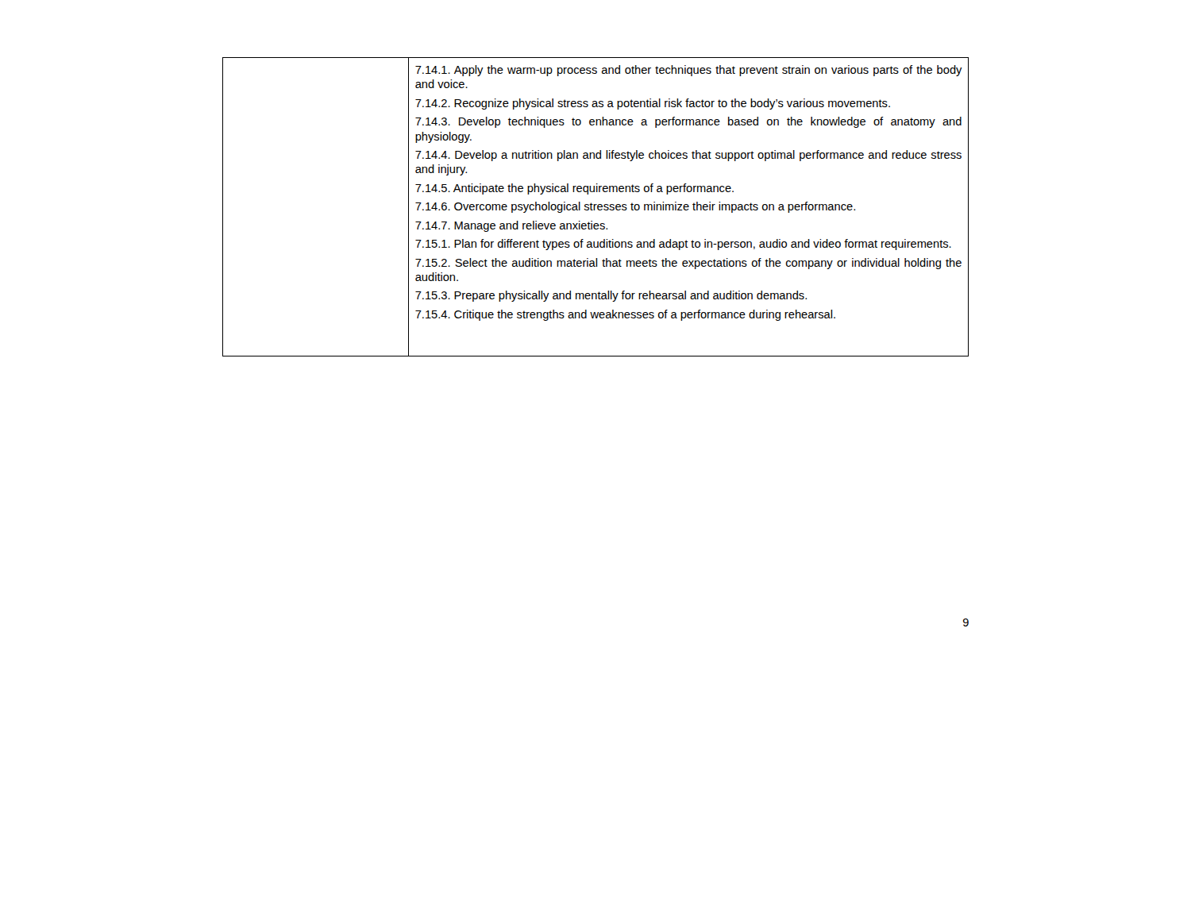| | 7.14.1. Apply the warm-up process and other techniques that prevent strain on various parts of the body and voice. 7.14.2. Recognize physical stress as a potential risk factor to the body’s various movements. 7.14.3. Develop techniques to enhance a performance based on the knowledge of anatomy and physiology. 7.14.4. Develop a nutrition plan and lifestyle choices that support optimal performance and reduce stress and injury. 7.14.5. Anticipate the physical requirements of a performance. 7.14.6. Overcome psychological stresses to minimize their impacts on a performance. 7.14.7. Manage and relieve anxieties. 7.15.1. Plan for different types of auditions and adapt to in-person, audio and video format requirements. 7.15.2. Select the audition material that meets the expectations of the company or individual holding the audition. 7.15.3. Prepare physically and mentally for rehearsal and audition demands. 7.15.4. Critique the strengths and weaknesses of a performance during rehearsal. |
9